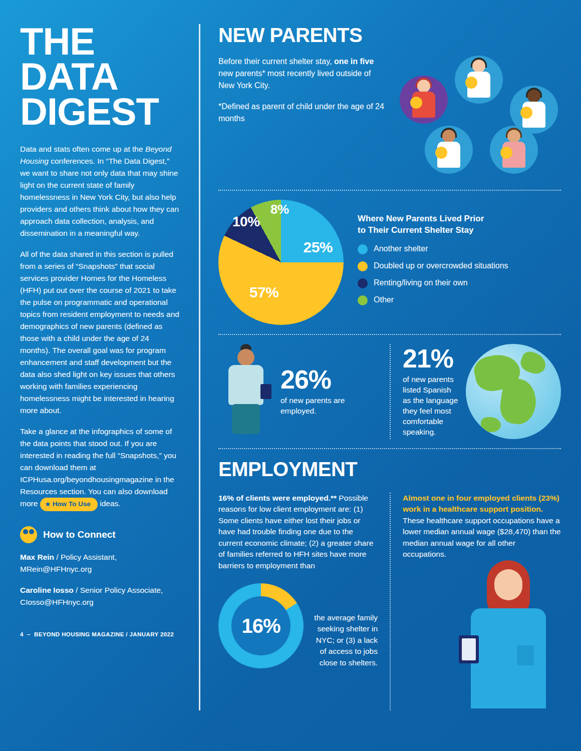The
Data
Digest
Data and stats often come up at the Beyond Housing conferences. In “The Data Digest,” we want to share not only data that may shine light on the current state of family homelessness in New York City, but also help providers and others think about how they can approach data collection, analysis, and dissemination in a meaningful way.
All of the data shared in this section is pulled from a series of “Snapshots” that social services provider Homes for the Homeless (HFH) put out over the course of 2021 to take the pulse on programmatic and operational topics from resident employment to needs and demographics of new parents (defined as those with a child under the age of 24 months). The overall goal was for program enhancement and staff development but the data also shed light on key issues that others working with families experiencing homelessness might be interested in hearing more about.
Take a glance at the infographics of some of the data points that stood out. If you are interested in reading the full “Snapshots,” you can download them at ICPHusa.org/beyondhousingmagazine in the Resources section. You can also download more ★How To Use ideas.
How to Connect
Max Rein / Policy Assistant, MRein@HFHnyc.org
Caroline Iosso / Senior Policy Associate, CIosso@HFHnyc.org
4 – BEYOND HOUSING MAGAZINE / JANUARY 2022
New Parents
Before their current shelter stay, one in five new parents* most recently lived outside of New York City.
*Defined as parent of child under the age of 24 months
25%
57%
10%
8%
Where New Parents Lived Prior
to Their Current Shelter Stay
Another shelter
Doubled up or overcrowded situations
Renting/living on their own
Other
26%
of new parents are employed.
21%
of new parents listed Spanish as the language they feel most comfortable speaking.
Employment
16% of clients were employed.** Possible reasons for low client employment are: (1) Some clients have either lost their jobs or have had trouble finding one due to the current economic climate; (2) a greater share of families referred to HFH sites have more barriers to employment than
16%
the average family seeking shelter in NYC; or (3) a lack of access to jobs close to shelters.
Almost one in four employed clients (23%) work in a healthcare support position. These healthcare support occupations have a lower median annual wage ($28,470) than the median annual wage for all other occupations.